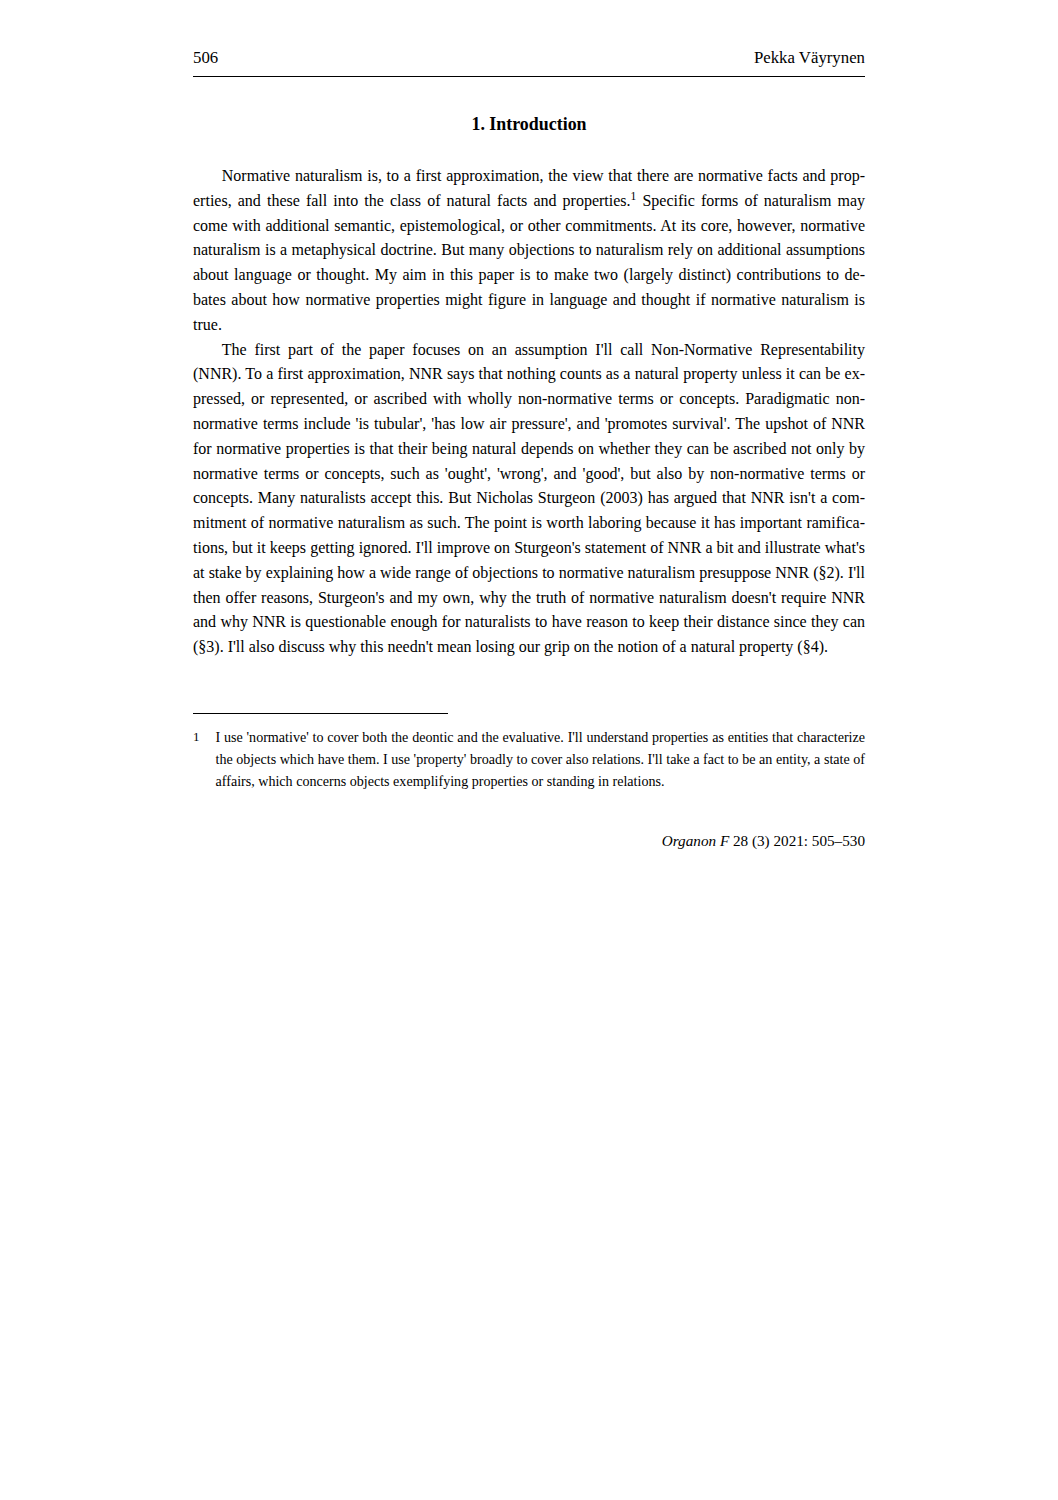506 Pekka Väyrynen
1. Introduction
Normative naturalism is, to a first approximation, the view that there are normative facts and properties, and these fall into the class of natural facts and properties.1 Specific forms of naturalism may come with additional semantic, epistemological, or other commitments. At its core, however, normative naturalism is a metaphysical doctrine. But many objections to naturalism rely on additional assumptions about language or thought. My aim in this paper is to make two (largely distinct) contributions to debates about how normative properties might figure in language and thought if normative naturalism is true.
The first part of the paper focuses on an assumption I'll call Non-Normative Representability (NNR). To a first approximation, NNR says that nothing counts as a natural property unless it can be expressed, or represented, or ascribed with wholly non-normative terms or concepts. Paradigmatic non-normative terms include 'is tubular', 'has low air pressure', and 'promotes survival'. The upshot of NNR for normative properties is that their being natural depends on whether they can be ascribed not only by normative terms or concepts, such as 'ought', 'wrong', and 'good', but also by non-normative terms or concepts. Many naturalists accept this. But Nicholas Sturgeon (2003) has argued that NNR isn't a commitment of normative naturalism as such. The point is worth laboring because it has important ramifications, but it keeps getting ignored. I'll improve on Sturgeon's statement of NNR a bit and illustrate what's at stake by explaining how a wide range of objections to normative naturalism presuppose NNR (§2). I'll then offer reasons, Sturgeon's and my own, why the truth of normative naturalism doesn't require NNR and why NNR is questionable enough for naturalists to have reason to keep their distance since they can (§3). I'll also discuss why this needn't mean losing our grip on the notion of a natural property (§4).
1 I use 'normative' to cover both the deontic and the evaluative. I'll understand properties as entities that characterize the objects which have them. I use 'property' broadly to cover also relations. I'll take a fact to be an entity, a state of affairs, which concerns objects exemplifying properties or standing in relations.
Organon F 28 (3) 2021: 505–530